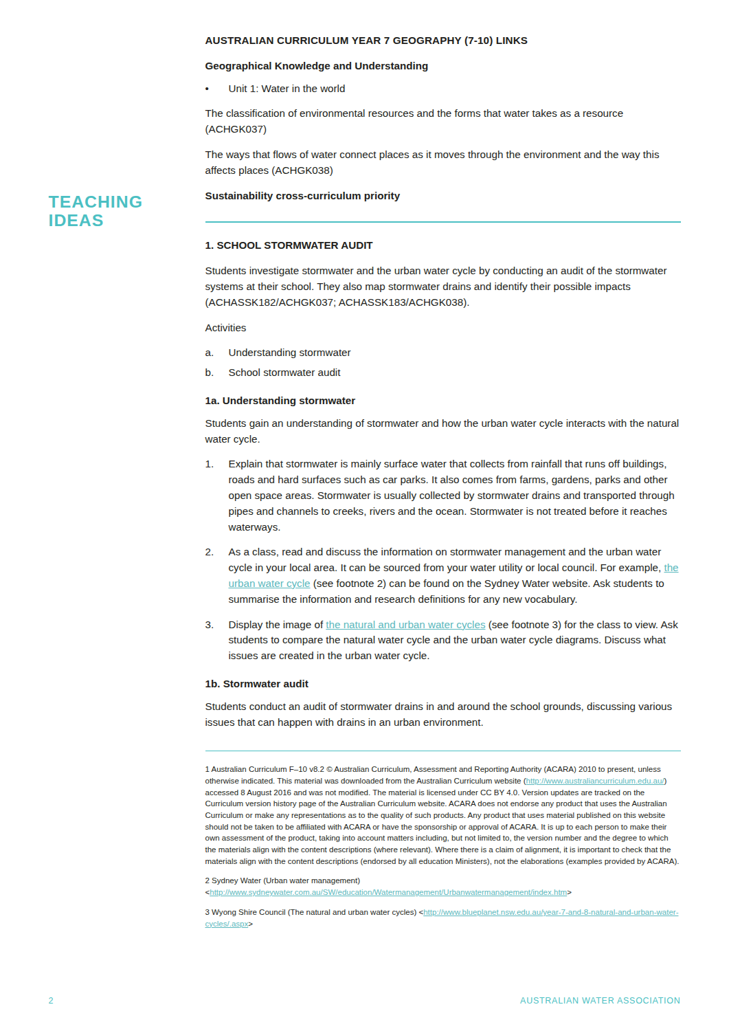Teaching ideas
Australian Curriculum Year 7 Geography (7-10) links
Geographical Knowledge and Understanding
Unit 1: Water in the world
The classification of environmental resources and the forms that water takes as a resource (ACHGK037)
The ways that flows of water connect places as it moves through the environment and the way this affects places (ACHGK038)
Sustainability cross-curriculum priority
1. School stormwater audit
Students investigate stormwater and the urban water cycle by conducting an audit of the stormwater systems at their school. They also map stormwater drains and identify their possible impacts (ACHASSK182/ACHGK037; ACHASSK183/ACHGK038).
Activities
Understanding stormwater
School stormwater audit
1a. Understanding stormwater
Students gain an understanding of stormwater and how the urban water cycle interacts with the natural water cycle.
Explain that stormwater is mainly surface water that collects from rainfall that runs off buildings, roads and hard surfaces such as car parks. It also comes from farms, gardens, parks and other open space areas. Stormwater is usually collected by stormwater drains and transported through pipes and channels to creeks, rivers and the ocean. Stormwater is not treated before it reaches waterways.
As a class, read and discuss the information on stormwater management and the urban water cycle in your local area. It can be sourced from your water utility or local council. For example, the urban water cycle (see footnote 2) can be found on the Sydney Water website. Ask students to summarise the information and research definitions for any new vocabulary.
Display the image of the natural and urban water cycles (see footnote 3) for the class to view. Ask students to compare the natural water cycle and the urban water cycle diagrams. Discuss what issues are created in the urban water cycle.
1b. Stormwater audit
Students conduct an audit of stormwater drains in and around the school grounds, discussing various issues that can happen with drains in an urban environment.
1 Australian Curriculum F–10 v8.2 © Australian Curriculum, Assessment and Reporting Authority (ACARA) 2010 to present, unless otherwise indicated. This material was downloaded from the Australian Curriculum website (http://www.australiancurriculum.edu.au/) accessed 8 August 2016 and was not modified. The material is licensed under CC BY 4.0. Version updates are tracked on the Curriculum version history page of the Australian Curriculum website. ACARA does not endorse any product that uses the Australian Curriculum or make any representations as to the quality of such products. Any product that uses material published on this website should not be taken to be affiliated with ACARA or have the sponsorship or approval of ACARA. It is up to each person to make their own assessment of the product, taking into account matters including, but not limited to, the version number and the degree to which the materials align with the content descriptions (where relevant). Where there is a claim of alignment, it is important to check that the materials align with the content descriptions (endorsed by all education Ministers), not the elaborations (examples provided by ACARA).
2 Sydney Water (Urban water management) <http://www.sydneywater.com.au/SW/education/Watermanagement/Urbanwatermanagement/index.htm>
3 Wyong Shire Council (The natural and urban water cycles) <http://www.blueplanet.nsw.edu.au/year-7-and-8-natural-and-urban-water-cycles/.aspx>
2 Australian Water Association